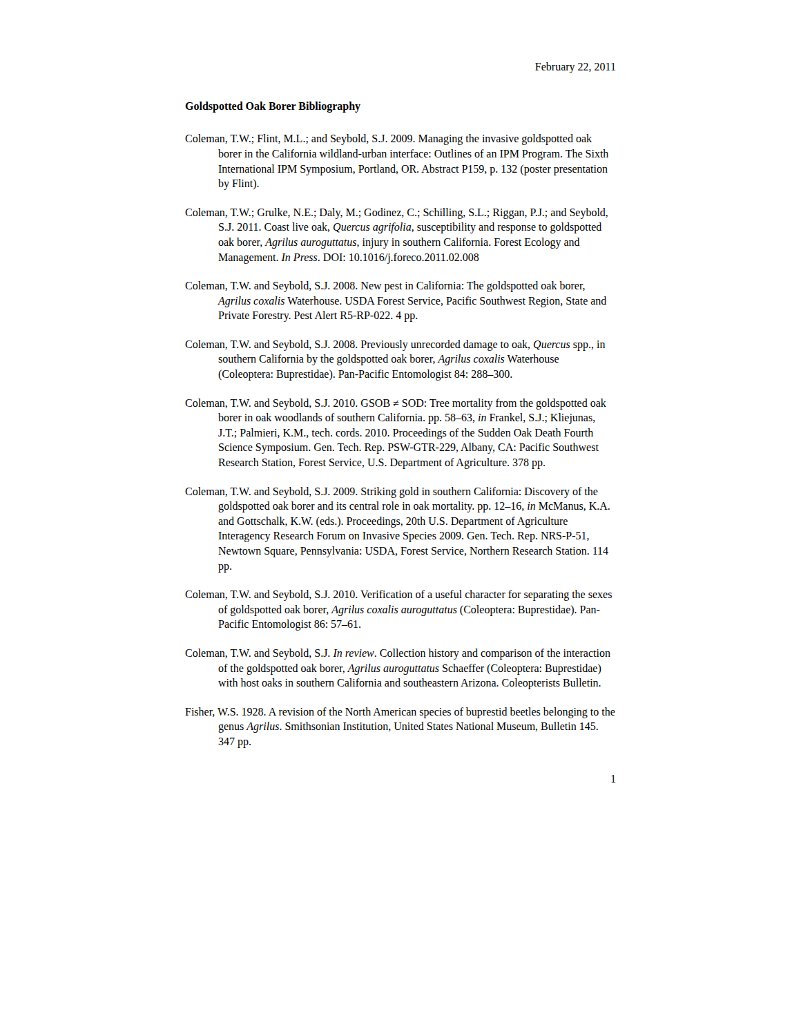February 22, 2011
Goldspotted Oak Borer Bibliography
Coleman, T.W.; Flint, M.L.; and Seybold, S.J. 2009. Managing the invasive goldspotted oak borer in the California wildland-urban interface: Outlines of an IPM Program. The Sixth International IPM Symposium, Portland, OR. Abstract P159, p. 132 (poster presentation by Flint).
Coleman, T.W.; Grulke, N.E.; Daly, M.; Godinez, C.; Schilling, S.L.; Riggan, P.J.; and Seybold, S.J. 2011. Coast live oak, Quercus agrifolia, susceptibility and response to goldspotted oak borer, Agrilus auroguttatus, injury in southern California. Forest Ecology and Management. In Press. DOI: 10.1016/j.foreco.2011.02.008
Coleman, T.W. and Seybold, S.J. 2008. New pest in California: The goldspotted oak borer, Agrilus coxalis Waterhouse. USDA Forest Service, Pacific Southwest Region, State and Private Forestry. Pest Alert R5-RP-022. 4 pp.
Coleman, T.W. and Seybold, S.J. 2008. Previously unrecorded damage to oak, Quercus spp., in southern California by the goldspotted oak borer, Agrilus coxalis Waterhouse (Coleoptera: Buprestidae). Pan-Pacific Entomologist 84: 288–300.
Coleman, T.W. and Seybold, S.J. 2010. GSOB ≠ SOD: Tree mortality from the goldspotted oak borer in oak woodlands of southern California. pp. 58–63, in Frankel, S.J.; Kliejunas, J.T.; Palmieri, K.M., tech. cords. 2010. Proceedings of the Sudden Oak Death Fourth Science Symposium. Gen. Tech. Rep. PSW-GTR-229, Albany, CA: Pacific Southwest Research Station, Forest Service, U.S. Department of Agriculture. 378 pp.
Coleman, T.W. and Seybold, S.J. 2009. Striking gold in southern California: Discovery of the goldspotted oak borer and its central role in oak mortality. pp. 12–16, in McManus, K.A. and Gottschalk, K.W. (eds.). Proceedings, 20th U.S. Department of Agriculture Interagency Research Forum on Invasive Species 2009. Gen. Tech. Rep. NRS-P-51, Newtown Square, Pennsylvania: USDA, Forest Service, Northern Research Station. 114 pp.
Coleman, T.W. and Seybold, S.J. 2010. Verification of a useful character for separating the sexes of goldspotted oak borer, Agrilus coxalis auroguttatus (Coleoptera: Buprestidae). Pan-Pacific Entomologist 86: 57–61.
Coleman, T.W. and Seybold, S.J. In review. Collection history and comparison of the interaction of the goldspotted oak borer, Agrilus auroguttatus Schaeffer (Coleoptera: Buprestidae) with host oaks in southern California and southeastern Arizona. Coleopterists Bulletin.
Fisher, W.S. 1928. A revision of the North American species of buprestid beetles belonging to the genus Agrilus. Smithsonian Institution, United States National Museum, Bulletin 145. 347 pp.
1